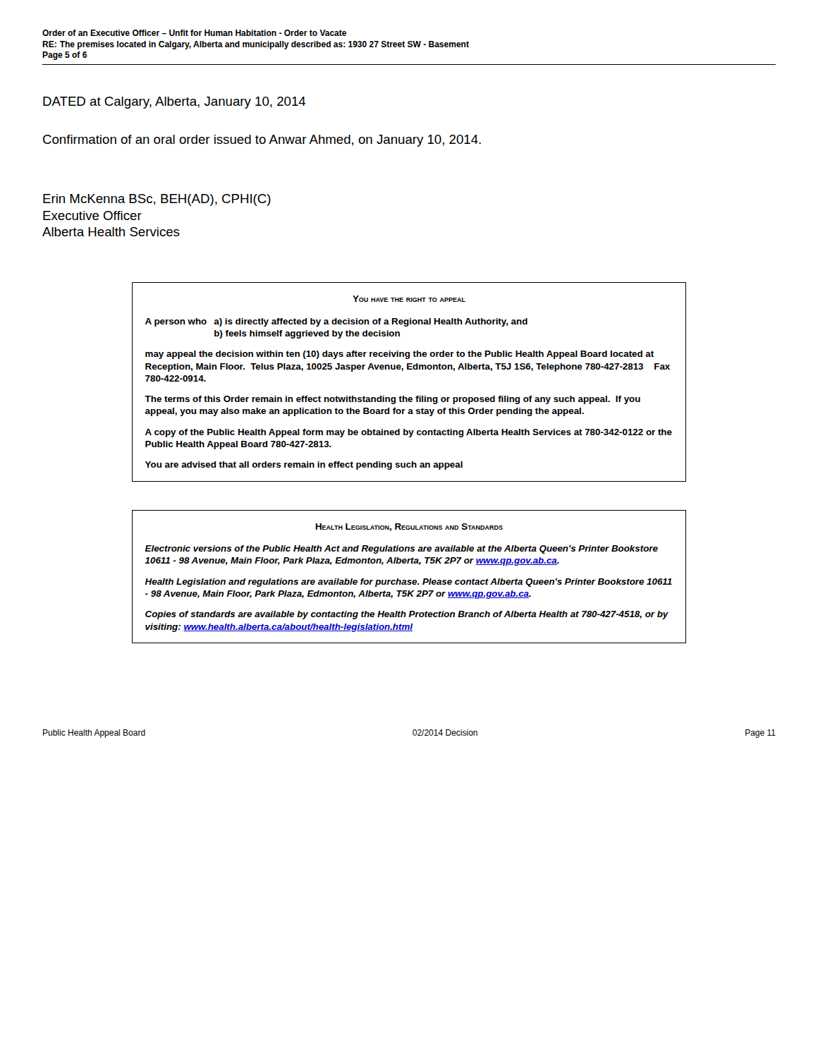Order of an Executive Officer – Unfit for Human Habitation - Order to Vacate
| RE: | The premises located in Calgary, Alberta and municipally described as: 1930 27 Street SW - Basement |
Page 5 of 6
DATED at Calgary, Alberta, January 10, 2014
Confirmation of an oral order issued to Anwar Ahmed, on January 10, 2014.
Erin McKenna BSc, BEH(AD), CPHI(C)
Executive Officer
Alberta Health Services
You have the right to appeal
A person who
a) is directly affected by a decision of a Regional Health Authority, and
b) feels himself aggrieved by the decision
may appeal the decision within ten (10) days after receiving the order to the Public Health Appeal Board located at Reception, Main Floor. Telus Plaza, 10025 Jasper Avenue, Edmonton, Alberta, T5J 1S6, Telephone 780-427-2813 Fax 780-422-0914.
The terms of this Order remain in effect notwithstanding the filing or proposed filing of any such appeal. If you appeal, you may also make an application to the Board for a stay of this Order pending the appeal.
A copy of the Public Health Appeal form may be obtained by contacting Alberta Health Services at 780-342-0122 or the Public Health Appeal Board 780-427-2813.
You are advised that all orders remain in effect pending such an appeal
Health Legislation, Regulations and Standards
Electronic versions of the Public Health Act and Regulations are available at the Alberta Queen's Printer Bookstore 10611 - 98 Avenue, Main Floor, Park Plaza, Edmonton, Alberta, T5K 2P7 or www.qp.gov.ab.ca.
Health Legislation and regulations are available for purchase. Please contact Alberta Queen's Printer Bookstore 10611 - 98 Avenue, Main Floor, Park Plaza, Edmonton, Alberta, T5K 2P7 or www.qp.gov.ab.ca.
Copies of standards are available by contacting the Health Protection Branch of Alberta Health at 780-427-4518, or by visiting: www.health.alberta.ca/about/health-legislation.html
Public Health Appeal Board 02/2014 Decision Page 11